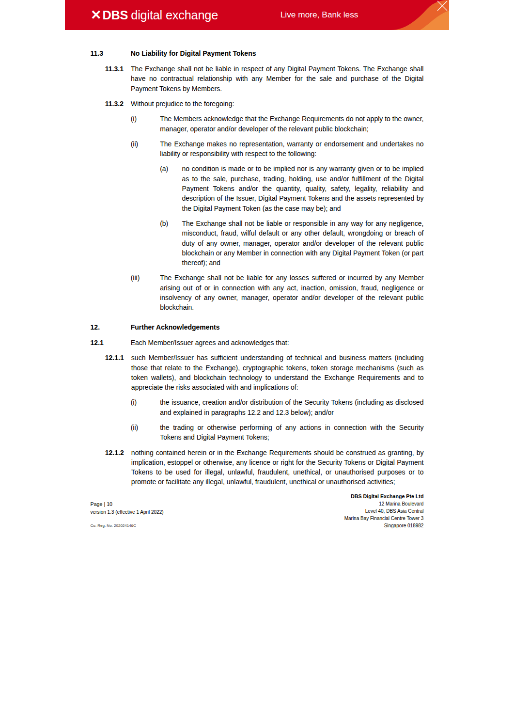✕DBS digital exchange
Live more, Bank less
11.3
No Liability for Digital Payment Tokens
11.3.1
The Exchange shall not be liable in respect of any Digital Payment Tokens. The Exchange shall have no contractual relationship with any Member for the sale and purchase of the Digital Payment Tokens by Members.
11.3.2
Without prejudice to the foregoing:
(i) The Members acknowledge that the Exchange Requirements do not apply to the owner, manager, operator and/or developer of the relevant public blockchain;
(ii) The Exchange makes no representation, warranty or endorsement and undertakes no liability or responsibility with respect to the following:
(a) no condition is made or to be implied nor is any warranty given or to be implied as to the sale, purchase, trading, holding, use and/or fulfillment of the Digital Payment Tokens and/or the quantity, quality, safety, legality, reliability and description of the Issuer, Digital Payment Tokens and the assets represented by the Digital Payment Token (as the case may be); and
(b) The Exchange shall not be liable or responsible in any way for any negligence, misconduct, fraud, wilful default or any other default, wrongdoing or breach of duty of any owner, manager, operator and/or developer of the relevant public blockchain or any Member in connection with any Digital Payment Token (or part thereof); and
(iii) The Exchange shall not be liable for any losses suffered or incurred by any Member arising out of or in connection with any act, inaction, omission, fraud, negligence or insolvency of any owner, manager, operator and/or developer of the relevant public blockchain.
12.
Further Acknowledgements
12.1
Each Member/Issuer agrees and acknowledges that:
12.1.1
such Member/Issuer has sufficient understanding of technical and business matters (including those that relate to the Exchange), cryptographic tokens, token storage mechanisms (such as token wallets), and blockchain technology to understand the Exchange Requirements and to appreciate the risks associated with and implications of:
(i) the issuance, creation and/or distribution of the Security Tokens (including as disclosed and explained in paragraphs 12.2 and 12.3 below); and/or
(ii) the trading or otherwise performing of any actions in connection with the Security Tokens and Digital Payment Tokens;
12.1.2
nothing contained herein or in the Exchange Requirements should be construed as granting, by implication, estoppel or otherwise, any licence or right for the Security Tokens or Digital Payment Tokens to be used for illegal, unlawful, fraudulent, unethical, or unauthorised purposes or to promote or facilitate any illegal, unlawful, fraudulent, unethical or unauthorised activities;
Page | 10
version 1.3 (effective 1 April 2022)
Co. Reg. No. 202024146C
DBS Digital Exchange Pte Ltd
12 Marina Boulevard
Level 40, DBS Asia Central
Marina Bay Financial Centre Tower 3
Singapore 018982